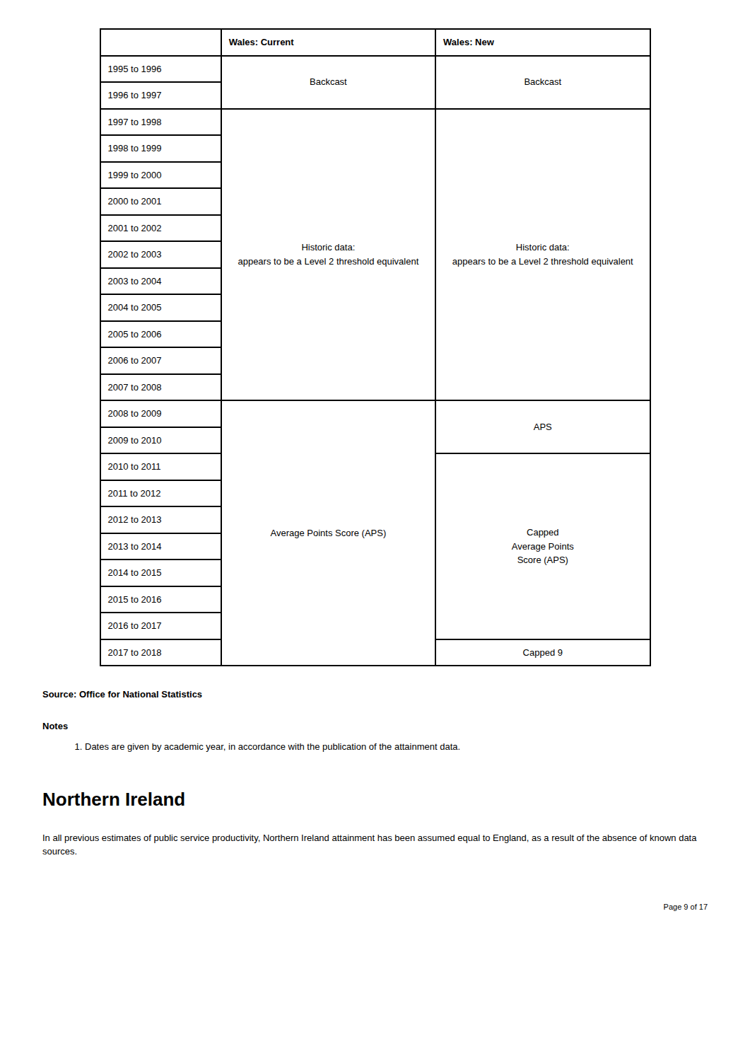| | Wales: Current | Wales: New |
| --- | --- | --- |
| 1995 to 1996 | Backcast | Backcast |
| 1996 to 1997 |
| 1997 to 1998 | Historic data: appears to be a Level 2 threshold equivalent | Historic data: appears to be a Level 2 threshold equivalent |
| 1998 to 1999 |
| 1999 to 2000 |
| 2000 to 2001 |
| 2001 to 2002 |
| 2002 to 2003 |
| 2003 to 2004 |
| 2004 to 2005 |
| 2005 to 2006 |
| 2006 to 2007 |
| 2007 to 2008 |
| 2008 to 2009 | Average Points Score (APS) | APS |
| 2009 to 2010 |
| 2010 to 2011 | Capped Average Points Score (APS) |
| 2011 to 2012 |
| 2012 to 2013 |
| 2013 to 2014 |
| 2014 to 2015 |
| 2015 to 2016 |
| 2016 to 2017 |
| 2017 to 2018 | Capped 9 |
Source: Office for National Statistics
Notes
Dates are given by academic year, in accordance with the publication of the attainment data.
Northern Ireland
In all previous estimates of public service productivity, Northern Ireland attainment has been assumed equal to England, as a result of the absence of known data sources.
Page 9 of 17